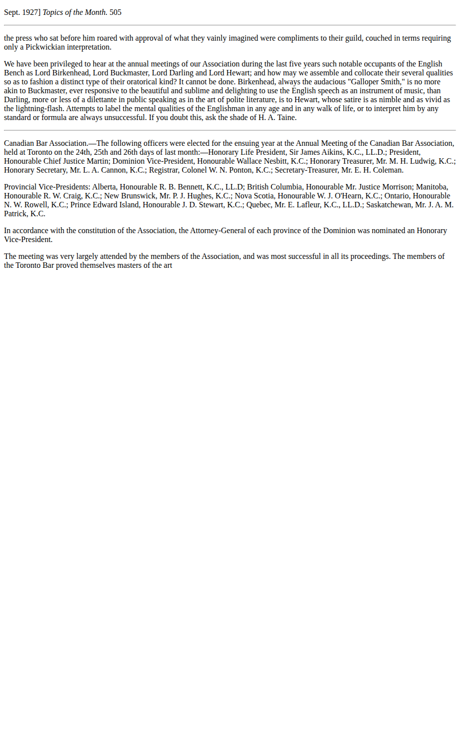Sept. 1927] Topics of the Month. 505
the press who sat before him roared with approval of what they vainly imagined were compliments to their guild, couched in terms requiring only a Pickwickian interpretation.
We have been privileged to hear at the annual meetings of our Association during the last five years such notable occupants of the English Bench as Lord Birkenhead, Lord Buckmaster, Lord Darling and Lord Hewart; and how may we assemble and collocate their several qualities so as to fashion a distinct type of their oratorical kind? It cannot be done. Birkenhead, always the audacious "Galloper Smith," is no more akin to Buckmaster, ever responsive to the beautiful and sublime and delighting to use the English speech as an instrument of music, than Darling, more or less of a dilettante in public speaking as in the art of polite literature, is to Hewart, whose satire is as nimble and as vivid as the lightning-flash. Attempts to label the mental qualities of the Englishman in any age and in any walk of life, or to interpret him by any standard or formula are always unsuccessful. If you doubt this, ask the shade of H. A. Taine.
Canadian Bar Association.—The following officers were elected for the ensuing year at the Annual Meeting of the Canadian Bar Association, held at Toronto on the 24th, 25th and 26th days of last month:—Honorary Life President, Sir James Aikins, K.C., LL.D.; President, Honourable Chief Justice Martin; Dominion Vice-President, Honourable Wallace Nesbitt, K.C.; Honorary Treasurer, Mr. M. H. Ludwig, K.C.; Honorary Secretary, Mr. L. A. Cannon, K.C.; Registrar, Colonel W. N. Ponton, K.C.; Secretary-Treasurer, Mr. E. H. Coleman.
Provincial Vice-Presidents: Alberta, Honourable R. B. Bennett, K.C., LL.D; British Columbia, Honourable Mr. Justice Morrison; Manitoba, Honourable R. W. Craig, K.C.; New Brunswick, Mr. P. J. Hughes, K.C.; Nova Scotia, Honourable W. J. O'Hearn, K.C.; Ontario, Honourable N. W. Rowell, K.C.; Prince Edward Island, Honourable J. D. Stewart, K.C.; Quebec, Mr. E. Lafleur, K.C., LL.D.; Saskatchewan, Mr. J. A. M. Patrick, K.C.
In accordance with the constitution of the Association, the Attorney-General of each province of the Dominion was nominated an Honorary Vice-President.
The meeting was very largely attended by the members of the Association, and was most successful in all its proceedings. The members of the Toronto Bar proved themselves masters of the art